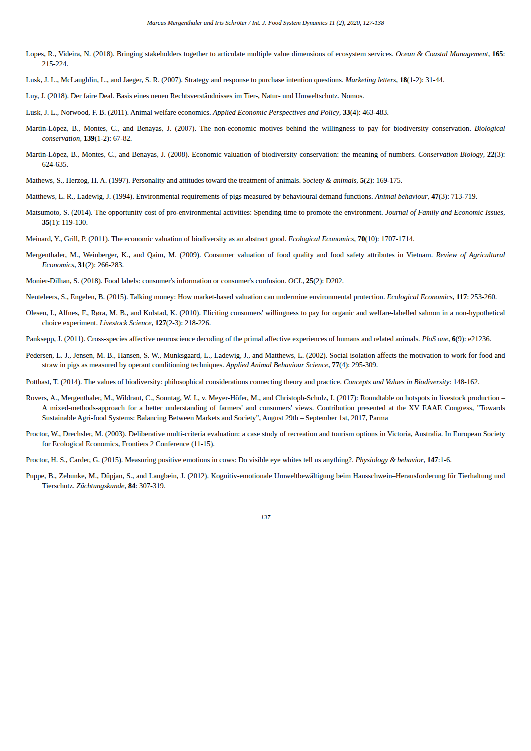Marcus Mergenthaler and Iris Schröter / Int. J. Food System Dynamics 11 (2), 2020, 127-138
Lopes, R., Videira, N. (2018). Bringing stakeholders together to articulate multiple value dimensions of ecosystem services. Ocean & Coastal Management, 165: 215-224.
Lusk, J. L., McLaughlin, L., and Jaeger, S. R. (2007). Strategy and response to purchase intention questions. Marketing letters, 18(1-2): 31-44.
Luy, J. (2018). Der faire Deal. Basis eines neuen Rechtsverständnisses im Tier-, Natur- und Umweltschutz. Nomos.
Lusk, J. L., Norwood, F. B. (2011). Animal welfare economics. Applied Economic Perspectives and Policy, 33(4): 463-483.
Martín-López, B., Montes, C., and Benayas, J. (2007). The non-economic motives behind the willingness to pay for biodiversity conservation. Biological conservation, 139(1-2): 67-82.
Martín-López, B., Montes, C., and Benayas, J. (2008). Economic valuation of biodiversity conservation: the meaning of numbers. Conservation Biology, 22(3): 624-635.
Mathews, S., Herzog, H. A. (1997). Personality and attitudes toward the treatment of animals. Society & animals, 5(2): 169-175.
Matthews, L. R., Ladewig, J. (1994). Environmental requirements of pigs measured by behavioural demand functions. Animal behaviour, 47(3): 713-719.
Matsumoto, S. (2014). The opportunity cost of pro-environmental activities: Spending time to promote the environment. Journal of Family and Economic Issues, 35(1): 119-130.
Meinard, Y., Grill, P. (2011). The economic valuation of biodiversity as an abstract good. Ecological Economics, 70(10): 1707-1714.
Mergenthaler, M., Weinberger, K., and Qaim, M. (2009). Consumer valuation of food quality and food safety attributes in Vietnam. Review of Agricultural Economics, 31(2): 266-283.
Monier-Dilhan, S. (2018). Food labels: consumer's information or consumer's confusion. OCL, 25(2): D202.
Neuteleers, S., Engelen, B. (2015). Talking money: How market-based valuation can undermine environmental protection. Ecological Economics, 117: 253-260.
Olesen, I., Alfnes, F., Røra, M. B., and Kolstad, K. (2010). Eliciting consumers' willingness to pay for organic and welfare-labelled salmon in a non-hypothetical choice experiment. Livestock Science, 127(2-3): 218-226.
Panksepp, J. (2011). Cross-species affective neuroscience decoding of the primal affective experiences of humans and related animals. PloS one, 6(9): e21236.
Pedersen, L. J., Jensen, M. B., Hansen, S. W., Munksgaard, L., Ladewig, J., and Matthews, L. (2002). Social isolation affects the motivation to work for food and straw in pigs as measured by operant conditioning techniques. Applied Animal Behaviour Science, 77(4): 295-309.
Potthast, T. (2014). The values of biodiversity: philosophical considerations connecting theory and practice. Concepts and Values in Biodiversity: 148-162.
Rovers, A., Mergenthaler, M., Wildraut, C., Sonntag, W. I., v. Meyer-Höfer, M., and Christoph-Schulz, I. (2017): Roundtable on hotspots in livestock production – A mixed-methods-approach for a better understanding of farmers' and consumers' views. Contribution presented at the XV EAAE Congress, "Towards Sustainable Agri-food Systems: Balancing Between Markets and Society", August 29th – September 1st, 2017, Parma
Proctor, W., Drechsler, M. (2003). Deliberative multi-criteria evaluation: a case study of recreation and tourism options in Victoria, Australia. In European Society for Ecological Economics, Frontiers 2 Conference (11-15).
Proctor, H. S., Carder, G. (2015). Measuring positive emotions in cows: Do visible eye whites tell us anything?. Physiology & behavior, 147:1-6.
Puppe, B., Zebunke, M., Düpjan, S., and Langbein, J. (2012). Kognitiv-emotionale Umweltbewältigung beim Hausschwein–Herausforderung für Tierhaltung und Tierschutz. Züchtungskunde, 84: 307-319.
137